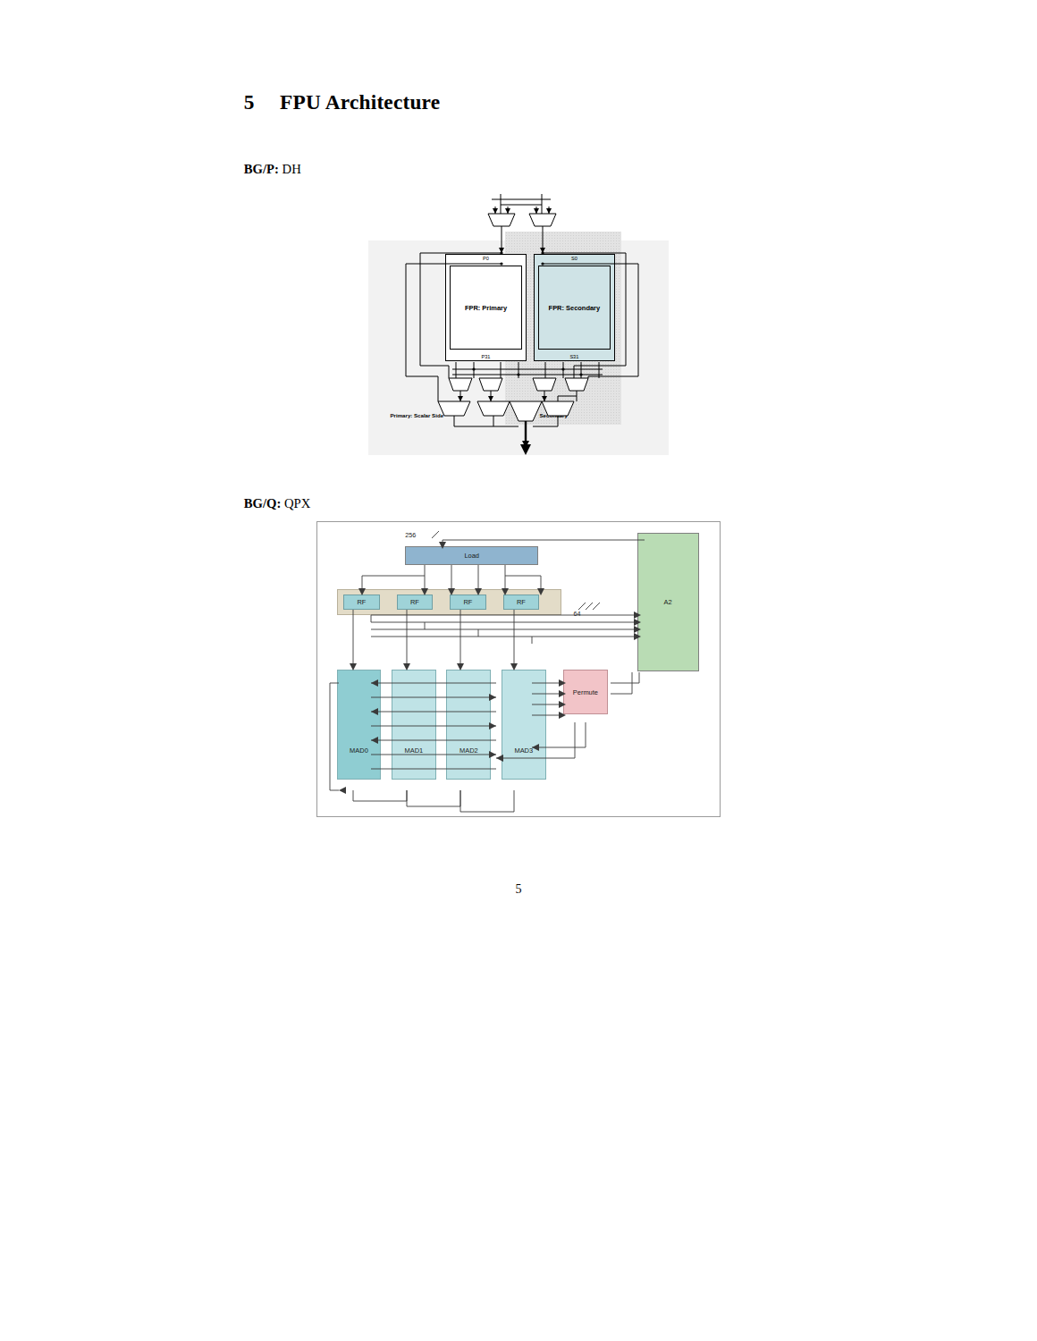5 FPU Architecture
BG/P: DH
P0
FPR: Primary
P31
S0
FPR: Secondary
S31
Primary: Scalar Side
Secondary
BG/Q: QPX
256
64
Load
A2
RF
RF
RF
RF
MAD0
MAD1
MAD2
MAD3
Permute
5